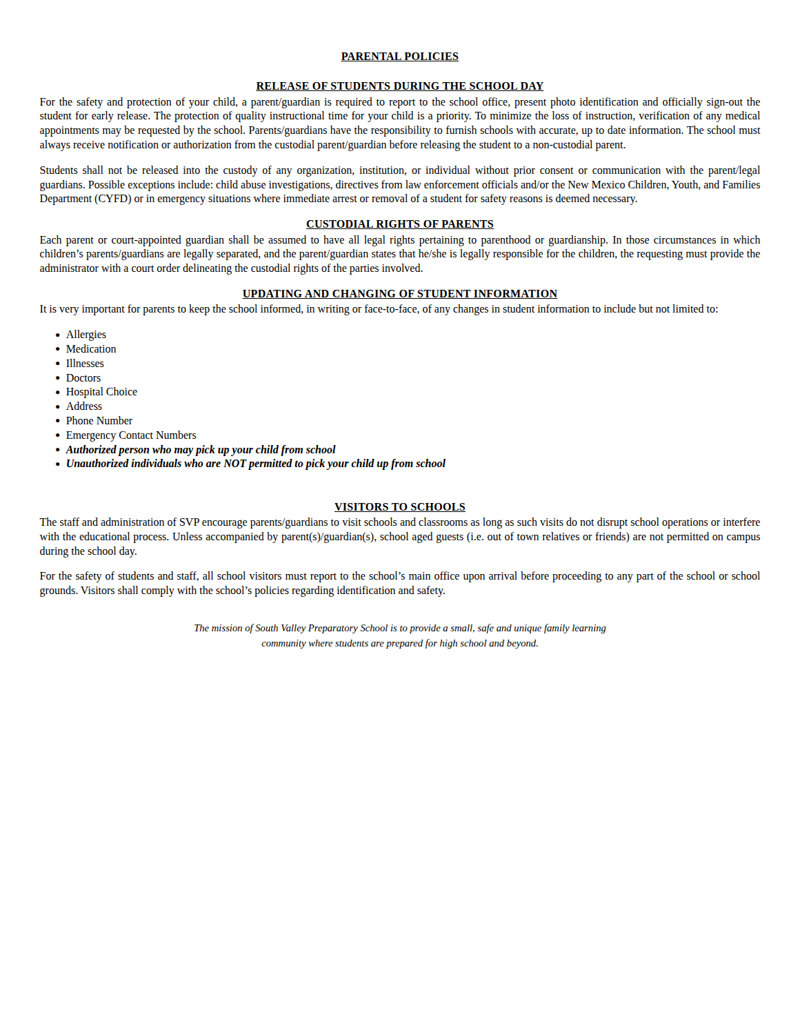PARENTAL POLICIES
RELEASE OF STUDENTS DURING THE SCHOOL DAY
For the safety and protection of your child, a parent/guardian is required to report to the school office, present photo identification and officially sign-out the student for early release. The protection of quality instructional time for your child is a priority. To minimize the loss of instruction, verification of any medical appointments may be requested by the school. Parents/guardians have the responsibility to furnish schools with accurate, up to date information. The school must always receive notification or authorization from the custodial parent/guardian before releasing the student to a non-custodial parent.
Students shall not be released into the custody of any organization, institution, or individual without prior consent or communication with the parent/legal guardians. Possible exceptions include: child abuse investigations, directives from law enforcement officials and/or the New Mexico Children, Youth, and Families Department (CYFD) or in emergency situations where immediate arrest or removal of a student for safety reasons is deemed necessary.
CUSTODIAL RIGHTS OF PARENTS
Each parent or court-appointed guardian shall be assumed to have all legal rights pertaining to parenthood or guardianship. In those circumstances in which children’s parents/guardians are legally separated, and the parent/guardian states that he/she is legally responsible for the children, the requesting must provide the administrator with a court order delineating the custodial rights of the parties involved.
UPDATING AND CHANGING OF STUDENT INFORMATION
It is very important for parents to keep the school informed, in writing or face-to-face, of any changes in student information to include but not limited to:
Allergies
Medication
Illnesses
Doctors
Hospital Choice
Address
Phone Number
Emergency Contact Numbers
Authorized person who may pick up your child from school
Unauthorized individuals who are NOT permitted to pick your child up from school
VISITORS TO SCHOOLS
The staff and administration of SVP encourage parents/guardians to visit schools and classrooms as long as such visits do not disrupt school operations or interfere with the educational process. Unless accompanied by parent(s)/guardian(s), school aged guests (i.e. out of town relatives or friends) are not permitted on campus during the school day.
For the safety of students and staff, all school visitors must report to the school’s main office upon arrival before proceeding to any part of the school or school grounds. Visitors shall comply with the school’s policies regarding identification and safety.
The mission of South Valley Preparatory School is to provide a small, safe and unique family learning
community where students are prepared for high school and beyond.